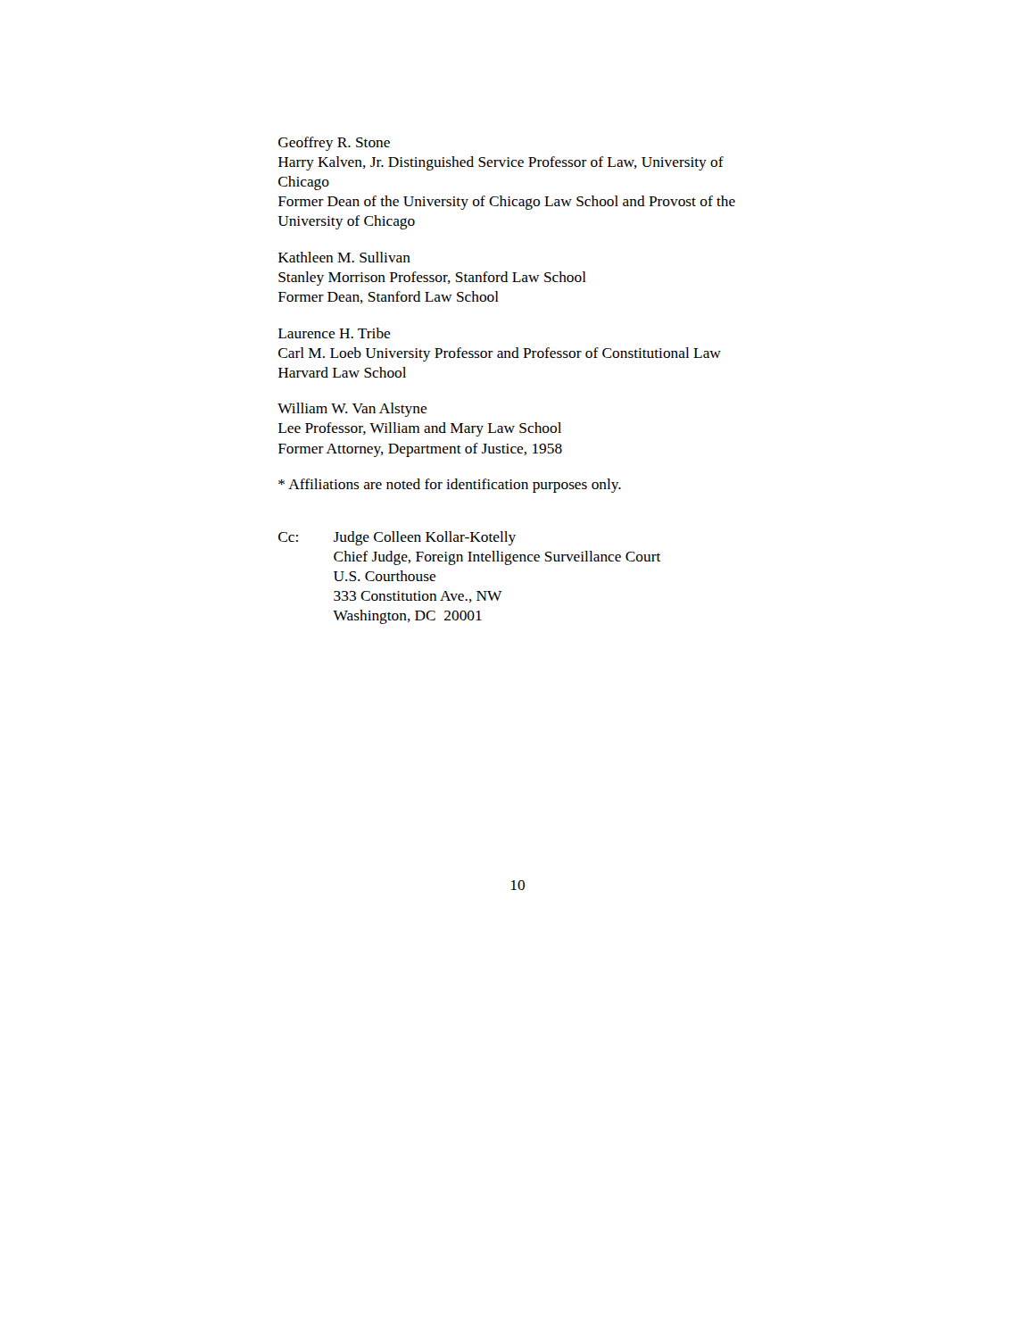Geoffrey R. Stone
Harry Kalven, Jr. Distinguished Service Professor of Law, University of Chicago
Former Dean of the University of Chicago Law School and Provost of the University of Chicago
Kathleen M. Sullivan
Stanley Morrison Professor, Stanford Law School
Former Dean, Stanford Law School
Laurence H. Tribe
Carl M. Loeb University Professor and Professor of Constitutional Law
Harvard Law School
William W. Van Alstyne
Lee Professor, William and Mary Law School
Former Attorney, Department of Justice, 1958
* Affiliations are noted for identification purposes only.
Cc:
Judge Colleen Kollar-Kotelly
Chief Judge, Foreign Intelligence Surveillance Court
U.S. Courthouse
333 Constitution Ave., NW
Washington, DC 20001
10